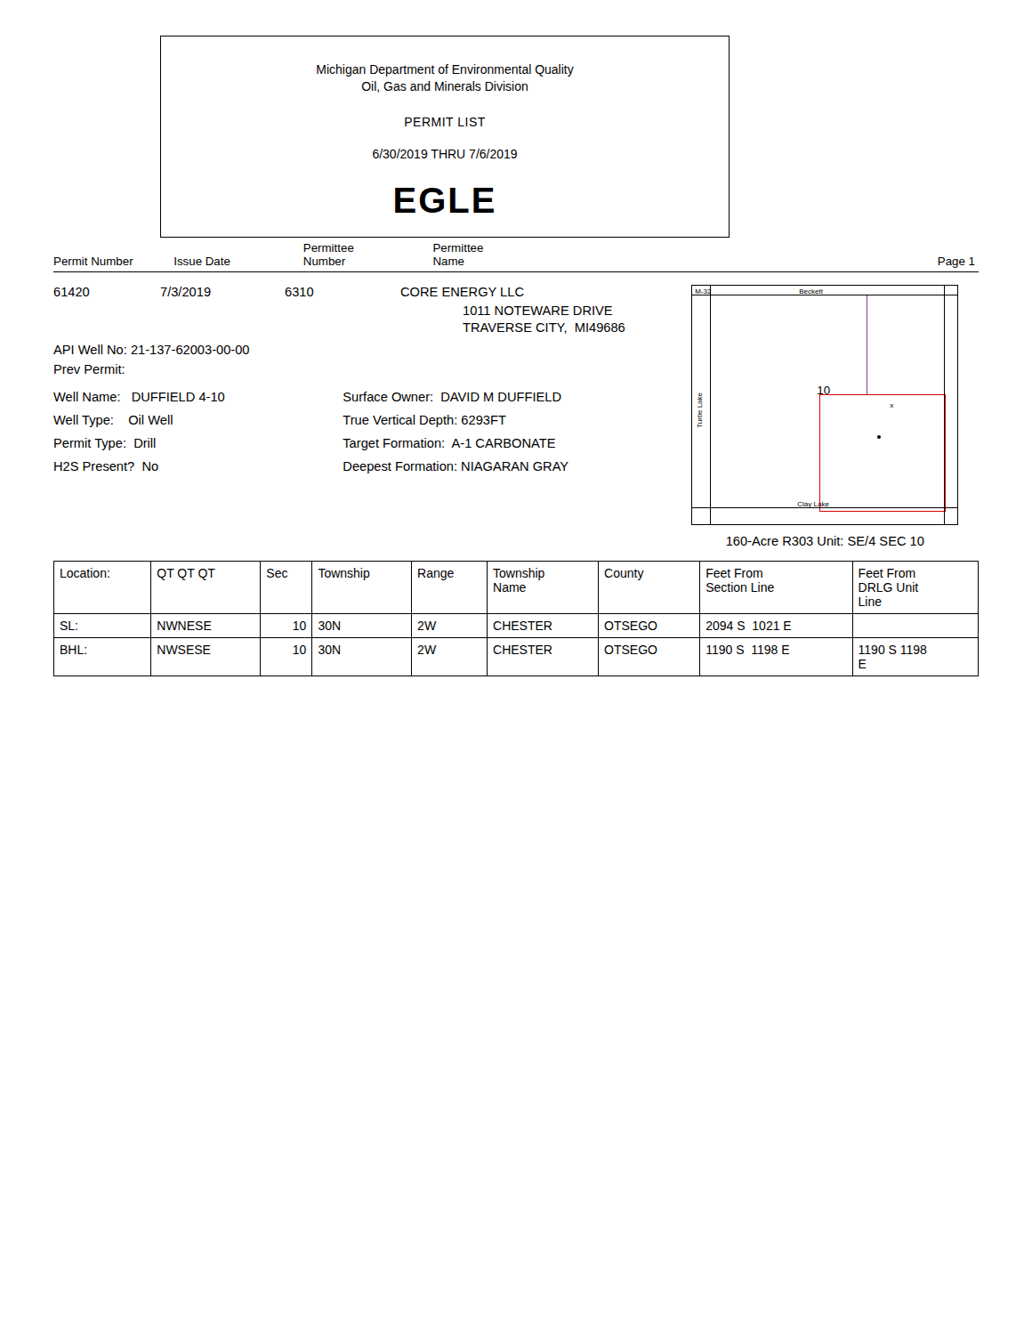Michigan Department of Environmental Quality
Oil, Gas and Minerals Division
PERMIT LIST
6/30/2019 THRU 7/6/2019
EGLE
| Permit Number | Issue Date | Permittee Number | Permittee Name | Page 1 |
| 61420 | 7/3/2019 | 6310 | CORE ENERGY LLC |
1011 NOTEWARE DRIVE
TRAVERSE CITY, MI49686
API Well No: 21-137-62003-00-00
Prev Permit:
| Well Name: DUFFIELD 4-10 | Surface Owner: DAVID M DUFFIELD |
| Well Type: Oil Well | True Vertical Depth: 6293FT |
| Permit Type: Drill | Target Formation: A-1 CARBONATE |
| H2S Present? No | Deepest Formation: NIAGARAN GRAY |
M-32 Beckett Turtle Lake Clay Lake 10 x
160-Acre R303 Unit: SE/4 SEC 10
| Location: | QT QT QT | Sec | Township | Range | Township Name | County | Feet From Section Line | Feet From DRLG Unit Line |
| --- | --- | --- | --- | --- | --- | --- | --- | --- |
| SL: | NWNESE | 10 | 30N | 2W | CHESTER | OTSEGO | 2094 S 1021 E | |
| BHL: | NWSESE | 10 | 30N | 2W | CHESTER | OTSEGO | 1190 S 1198 E | 1190 S 1198 E |